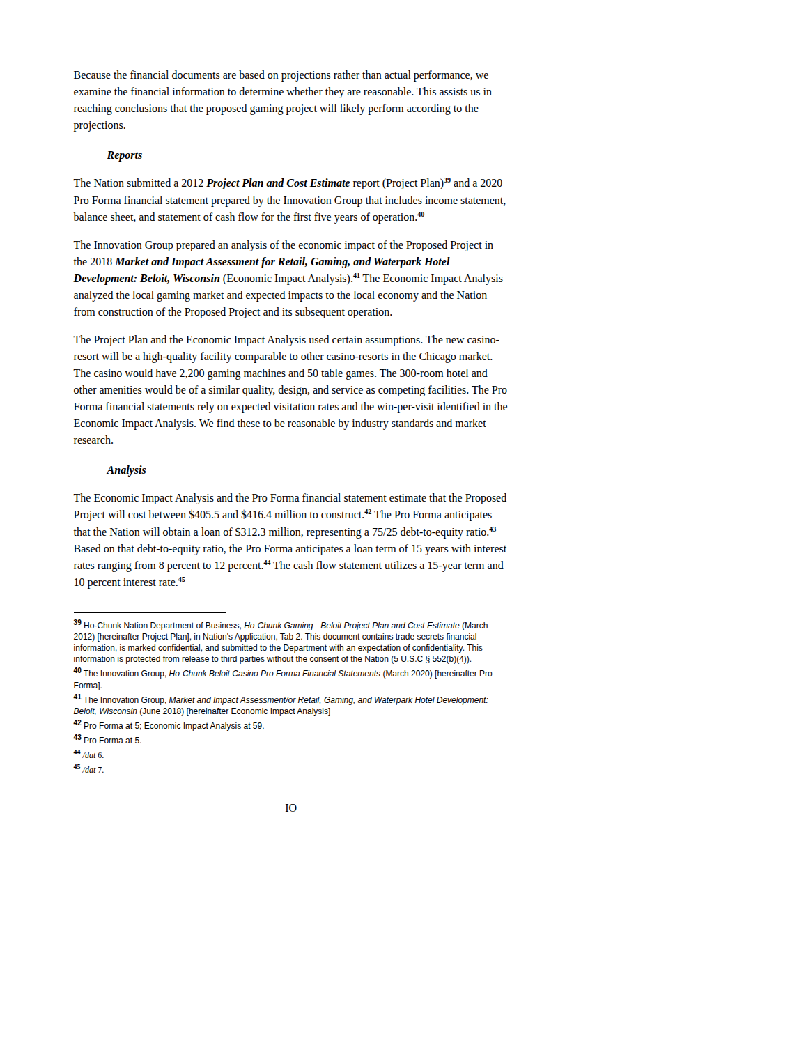Because the financial documents are based on projections rather than actual performance, we examine the financial information to determine whether they are reasonable. This assists us in reaching conclusions that the proposed gaming project will likely perform according to the projections.
Reports
The Nation submitted a 2012 Project Plan and Cost Estimate report (Project Plan)39 and a 2020 Pro Forma financial statement prepared by the Innovation Group that includes income statement, balance sheet, and statement of cash flow for the first five years of operation.40
The Innovation Group prepared an analysis of the economic impact of the Proposed Project in the 2018 Market and Impact Assessment for Retail, Gaming, and Waterpark Hotel Development: Beloit, Wisconsin (Economic Impact Analysis).41 The Economic Impact Analysis analyzed the local gaming market and expected impacts to the local economy and the Nation from construction of the Proposed Project and its subsequent operation.
The Project Plan and the Economic Impact Analysis used certain assumptions. The new casino-resort will be a high-quality facility comparable to other casino-resorts in the Chicago market. The casino would have 2,200 gaming machines and 50 table games. The 300-room hotel and other amenities would be of a similar quality, design, and service as competing facilities. The Pro Forma financial statements rely on expected visitation rates and the win-per-visit identified in the Economic Impact Analysis. We find these to be reasonable by industry standards and market research.
Analysis
The Economic Impact Analysis and the Pro Forma financial statement estimate that the Proposed Project will cost between $405.5 and $416.4 million to construct.42 The Pro Forma anticipates that the Nation will obtain a loan of $312.3 million, representing a 75/25 debt-to-equity ratio.43 Based on that debt-to-equity ratio, the Pro Forma anticipates a loan term of 15 years with interest rates ranging from 8 percent to 12 percent.44 The cash flow statement utilizes a 15-year term and 10 percent interest rate.45
39 Ho-Chunk Nation Department of Business, Ho-Chunk Gaming - Beloit Project Plan and Cost Estimate (March 2012) [hereinafter Project Plan], in Nation's Application, Tab 2. This document contains trade secrets financial information, is marked confidential, and submitted to the Department with an expectation of confidentiality. This information is protected from release to third parties without the consent of the Nation (5 U.S.C § 552(b)(4)).
40 The Innovation Group, Ho-Chunk Beloit Casino Pro Forma Financial Statements (March 2020) [hereinafter Pro Forma].
41 The Innovation Group, Market and Impact Assessment/or Retail, Gaming, and Waterpark Hotel Development: Beloit, Wisconsin (June 2018) [hereinafter Economic Impact Analysis]
42 Pro Forma at 5; Economic Impact Analysis at 59.
43 Pro Forma at 5.
44 /dat 6.
45 /dat 7.
IO